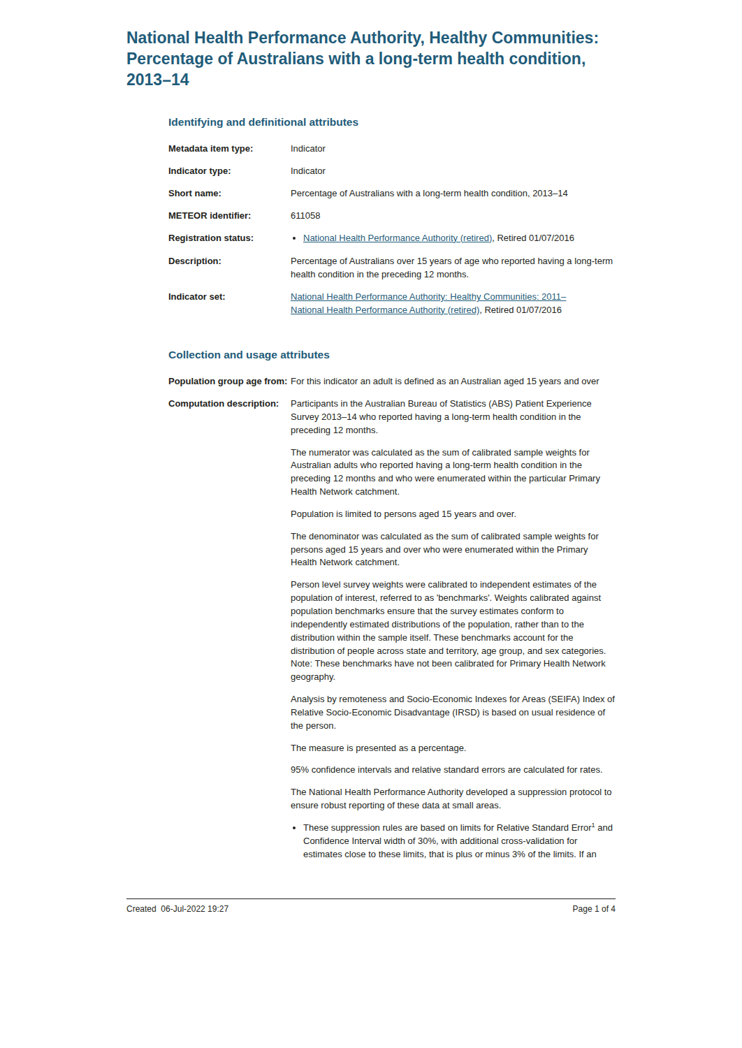National Health Performance Authority, Healthy Communities: Percentage of Australians with a long-term health condition, 2013–14
Identifying and definitional attributes
| Metadata item type: | Indicator |
| Indicator type: | Indicator |
| Short name: | Percentage of Australians with a long-term health condition, 2013–14 |
| METEOR identifier: | 611058 |
| Registration status: | National Health Performance Authority (retired) , Retired 01/07/2016 |
| Description: | Percentage of Australians over 15 years of age who reported having a long-term health condition in the preceding 12 months. |
| Indicator set: | National Health Performance Authority: Healthy Communities: 2011– National Health Performance Authority (retired) , Retired 01/07/2016 |
Collection and usage attributes
| Population group age from: | For this indicator an adult is defined as an Australian aged 15 years and over |
| Computation description: | Participants in the Australian Bureau of Statistics (ABS) Patient Experience Survey 2013–14 who reported having a long-term health condition in the preceding 12 months. The numerator was calculated as the sum of calibrated sample weights for Australian adults who reported having a long-term health condition in the preceding 12 months and who were enumerated within the particular Primary Health Network catchment. Population is limited to persons aged 15 years and over. The denominator was calculated as the sum of calibrated sample weights for persons aged 15 years and over who were enumerated within the Primary Health Network catchment. Person level survey weights were calibrated to independent estimates of the population of interest, referred to as 'benchmarks'. Weights calibrated against population benchmarks ensure that the survey estimates conform to independently estimated distributions of the population, rather than to the distribution within the sample itself. These benchmarks account for the distribution of people across state and territory, age group, and sex categories. Note: These benchmarks have not been calibrated for Primary Health Network geography. Analysis by remoteness and Socio-Economic Indexes for Areas (SEIFA) Index of Relative Socio-Economic Disadvantage (IRSD) is based on usual residence of the person. The measure is presented as a percentage. 95% confidence intervals and relative standard errors are calculated for rates. The National Health Performance Authority developed a suppression protocol to ensure robust reporting of these data at small areas. These suppression rules are based on limits for Relative Standard Error 1 and Confidence Interval width of 30%, with additional cross-validation for estimates close to these limits, that is plus or minus 3% of the limits. If an |
Created 06-Jul-2022 19:27
Page 1 of 4